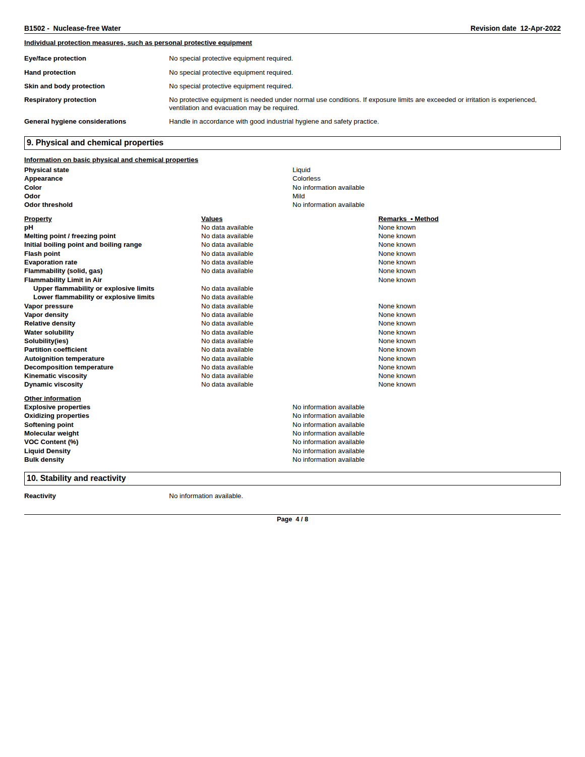B1502 - Nuclease-free Water
Revision date 12-Apr-2022
Individual protection measures, such as personal protective equipment
| Eye/face protection | No special protective equipment required. |
| Hand protection | No special protective equipment required. |
| Skin and body protection | No special protective equipment required. |
| Respiratory protection | No protective equipment is needed under normal use conditions. If exposure limits are exceeded or irritation is experienced, ventilation and evacuation may be required. |
| General hygiene considerations | Handle in accordance with good industrial hygiene and safety practice. |
9. Physical and chemical properties
Information on basic physical and chemical properties
| Physical state | Liquid |
| Appearance | Colorless |
| Color | No information available |
| Odor | Mild |
| Odor threshold | No information available |
| Property | Values | Remarks • Method |
| pH | No data available | None known |
| Melting point / freezing point | No data available | None known |
| Initial boiling point and boiling range | No data available | None known |
| Flash point | No data available | None known |
| Evaporation rate | No data available | None known |
| Flammability (solid, gas) | No data available | None known |
| Flammability Limit in Air | | None known |
| Upper flammability or explosive limits | No data available | |
| Lower flammability or explosive limits | No data available | |
| Vapor pressure | No data available | None known |
| Vapor density | No data available | None known |
| Relative density | No data available | None known |
| Water solubility | No data available | None known |
| Solubility(ies) | No data available | None known |
| Partition coefficient | No data available | None known |
| Autoignition temperature | No data available | None known |
| Decomposition temperature | No data available | None known |
| Kinematic viscosity | No data available | None known |
| Dynamic viscosity | No data available | None known |
| Other information |
| Explosive properties | No information available |
| Oxidizing properties | No information available |
| Softening point | No information available |
| Molecular weight | No information available |
| VOC Content (%) | No information available |
| Liquid Density | No information available |
| Bulk density | No information available |
10. Stability and reactivity
| Reactivity | No information available. |
Page 4 / 8